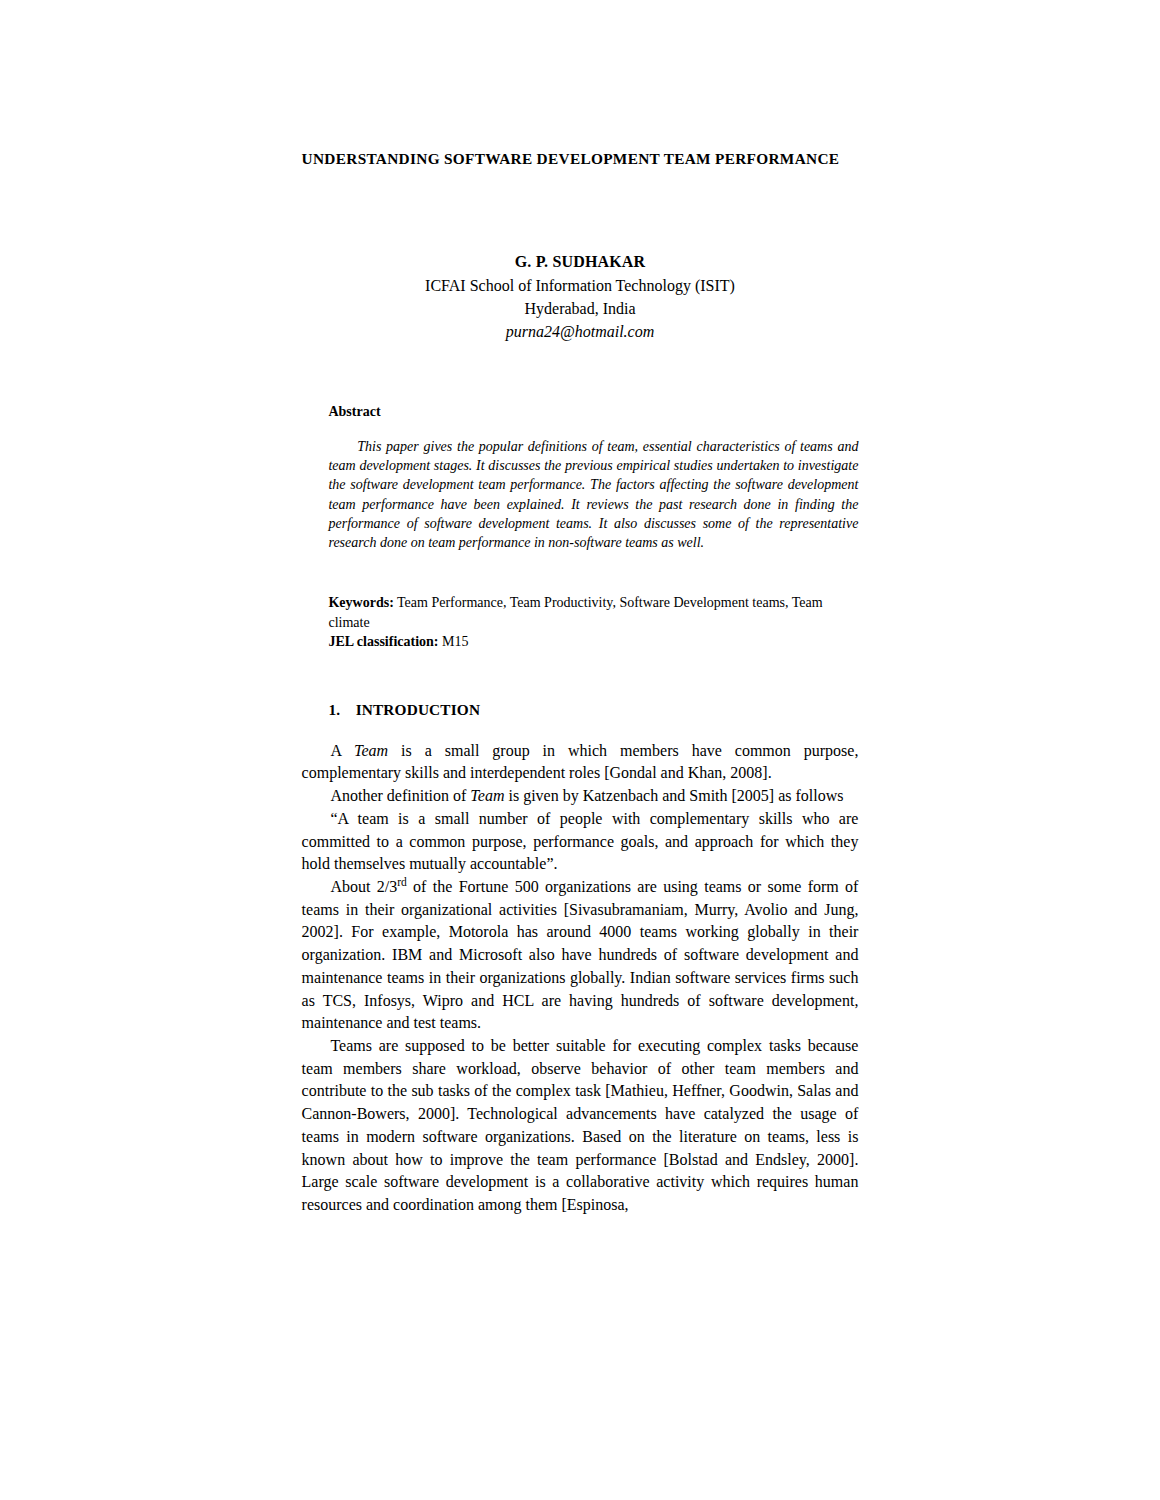Understanding Software Development Team Performance
G. P. SUDHAKAR
ICFAI School of Information Technology (ISIT)
Hyderabad, India
purna24@hotmail.com
Abstract
This paper gives the popular definitions of team, essential characteristics of teams and team development stages. It discusses the previous empirical studies undertaken to investigate the software development team performance. The factors affecting the software development team performance have been explained. It reviews the past research done in finding the performance of software development teams. It also discusses some of the representative research done on team performance in non-software teams as well.
Keywords: Team Performance, Team Productivity, Software Development teams, Team climate
JEL classification: M15
1. Introduction
A Team is a small group in which members have common purpose, complementary skills and interdependent roles [Gondal and Khan, 2008].
Another definition of Team is given by Katzenbach and Smith [2005] as follows
“A team is a small number of people with complementary skills who are committed to a common purpose, performance goals, and approach for which they hold themselves mutually accountable”.
About 2/3rd of the Fortune 500 organizations are using teams or some form of teams in their organizational activities [Sivasubramaniam, Murry, Avolio and Jung, 2002]. For example, Motorola has around 4000 teams working globally in their organization. IBM and Microsoft also have hundreds of software development and maintenance teams in their organizations globally. Indian software services firms such as TCS, Infosys, Wipro and HCL are having hundreds of software development, maintenance and test teams.
Teams are supposed to be better suitable for executing complex tasks because team members share workload, observe behavior of other team members and contribute to the sub tasks of the complex task [Mathieu, Heffner, Goodwin, Salas and Cannon-Bowers, 2000]. Technological advancements have catalyzed the usage of teams in modern software organizations. Based on the literature on teams, less is known about how to improve the team performance [Bolstad and Endsley, 2000]. Large scale software development is a collaborative activity which requires human resources and coordination among them [Espinosa,